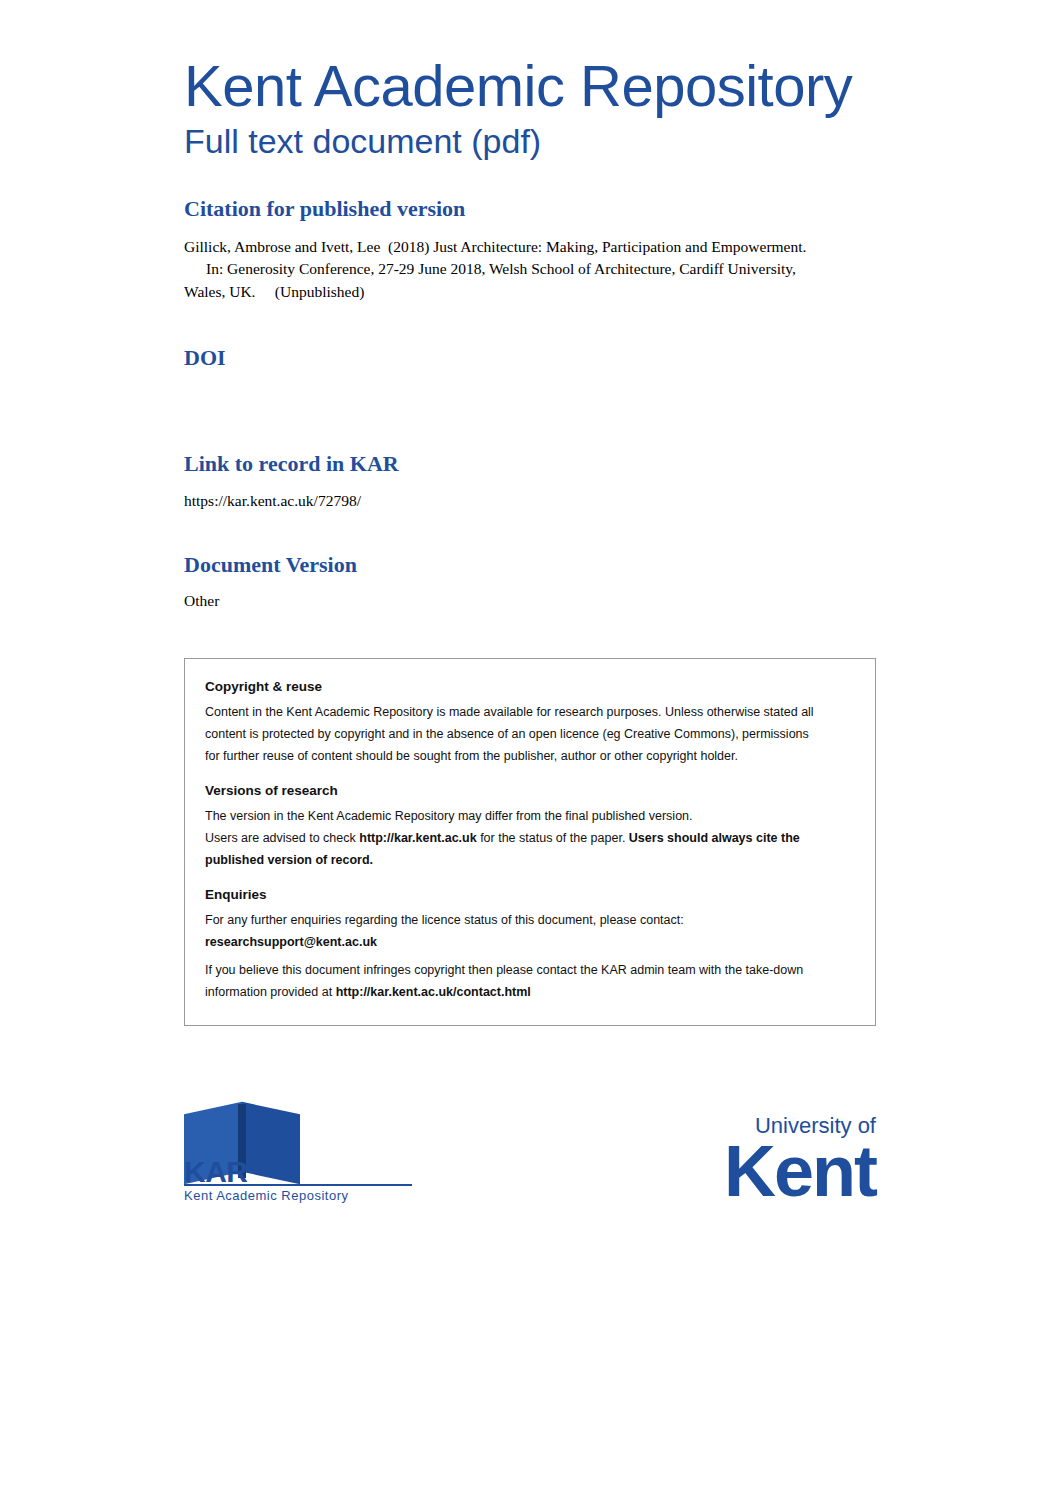Kent Academic Repository
Full text document (pdf)
Citation for published version
Gillick, Ambrose and Ivett, Lee (2018) Just Architecture: Making, Participation and Empowerment. In: Generosity Conference, 27-29 June 2018, Welsh School of Architecture, Cardiff University, Wales, UK. (Unpublished)
DOI
Link to record in KAR
https://kar.kent.ac.uk/72798/
Document Version
Other
Copyright & reuse
Content in the Kent Academic Repository is made available for research purposes. Unless otherwise stated all
content is protected by copyright and in the absence of an open licence (eg Creative Commons), permissions
for further reuse of content should be sought from the publisher, author or other copyright holder.
Versions of research
The version in the Kent Academic Repository may differ from the final published version.
Users are advised to check http://kar.kent.ac.uk for the status of the paper. Users should always cite the
published version of record.
Enquiries
For any further enquiries regarding the licence status of this document, please contact:
researchsupport@kent.ac.uk
If you believe this document infringes copyright then please contact the KAR admin team with the take-down
information provided at http://kar.kent.ac.uk/contact.html
KARKent Academic Repository
University of
Kent